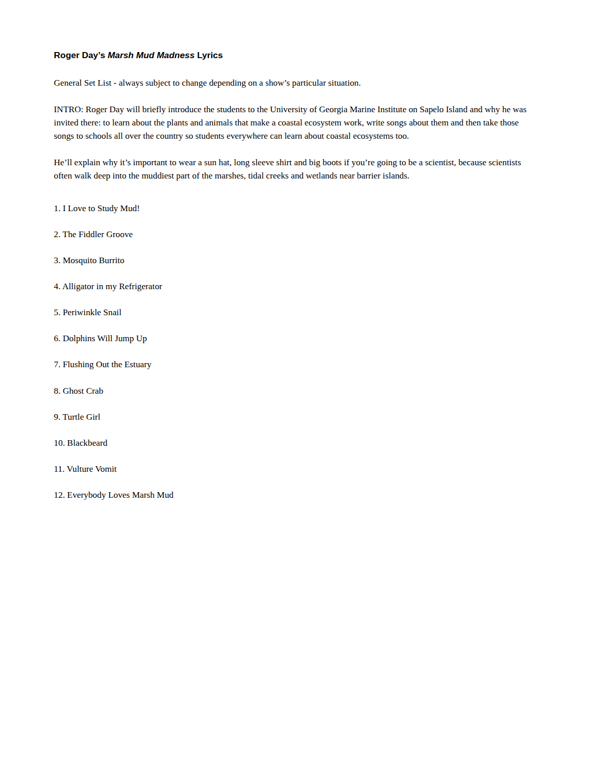Roger Day’s Marsh Mud Madness Lyrics
General Set List - always subject to change depending on a show’s particular situation.
INTRO: Roger Day will briefly introduce the students to the University of Georgia Marine Institute on Sapelo Island and why he was invited there: to learn about the plants and animals that make a coastal ecosystem work, write songs about them and then take those songs to schools all over the country so students everywhere can learn about coastal ecosystems too.
He’ll explain why it’s important to wear a sun hat, long sleeve shirt and big boots if you’re going to be a scientist, because scientists often walk deep into the muddiest part of the marshes, tidal creeks and wetlands near barrier islands.
1. I Love to Study Mud!
2. The Fiddler Groove
3. Mosquito Burrito
4. Alligator in my Refrigerator
5. Periwinkle Snail
6. Dolphins Will Jump Up
7. Flushing Out the Estuary
8. Ghost Crab
9. Turtle Girl
10. Blackbeard
11. Vulture Vomit
12. Everybody Loves Marsh Mud